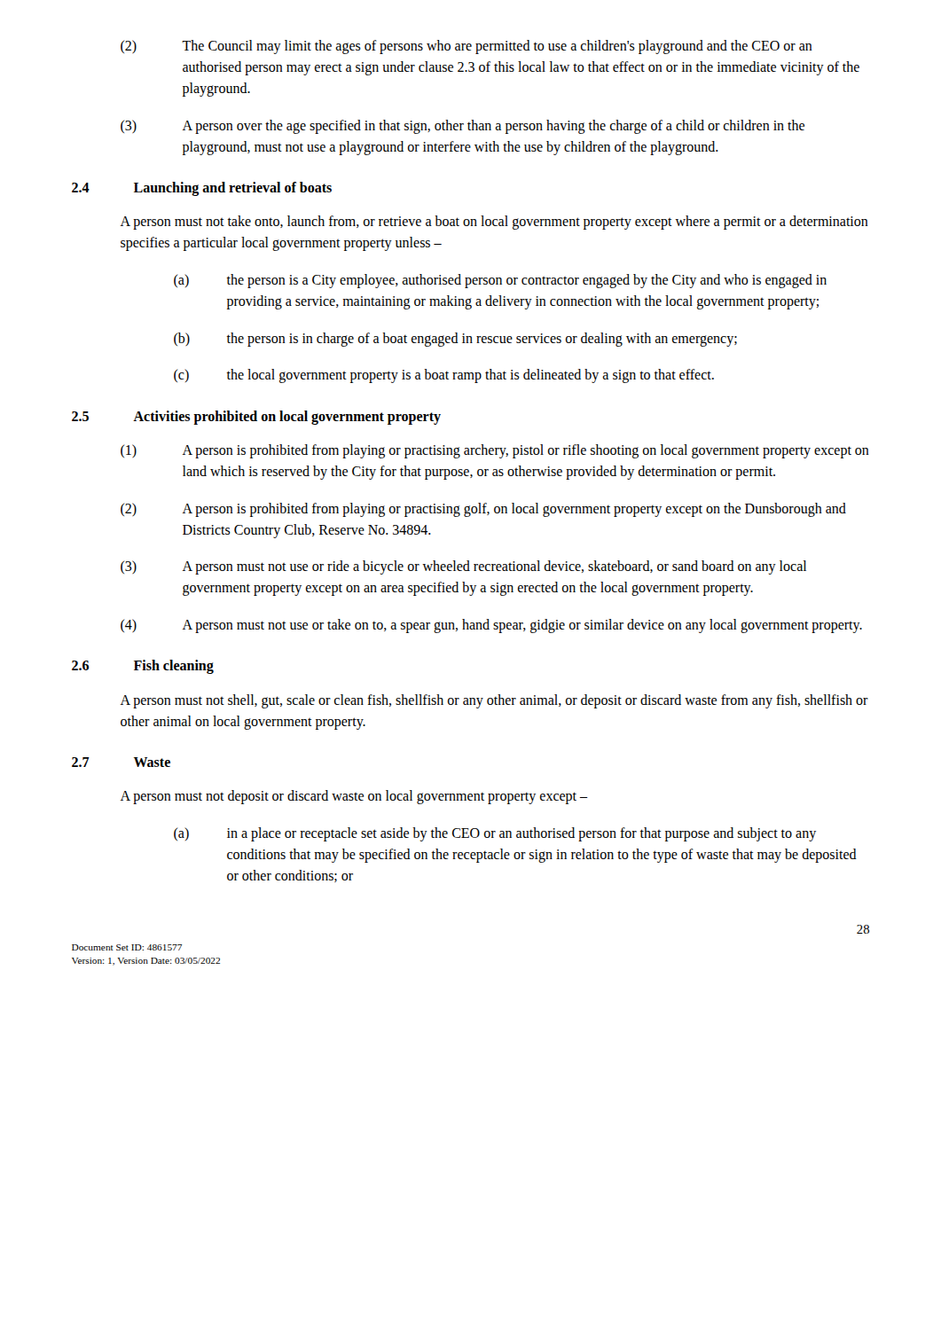(2)
The Council may limit the ages of persons who are permitted to use a children's playground and the CEO or an authorised person may erect a sign under clause 2.3 of this local law to that effect on or in the immediate vicinity of the playground.
(3)
A person over the age specified in that sign, other than a person having the charge of a child or children in the playground, must not use a playground or interfere with the use by children of the playground.
2.4 Launching and retrieval of boats
A person must not take onto, launch from, or retrieve a boat on local government property except where a permit or a determination specifies a particular local government property unless –
(a)
the person is a City employee, authorised person or contractor engaged by the City and who is engaged in providing a service, maintaining or making a delivery in connection with the local government property;
(b)
the person is in charge of a boat engaged in rescue services or dealing with an emergency;
(c)
the local government property is a boat ramp that is delineated by a sign to that effect.
2.5 Activities prohibited on local government property
(1)
A person is prohibited from playing or practising archery, pistol or rifle shooting on local government property except on land which is reserved by the City for that purpose, or as otherwise provided by determination or permit.
(2)
A person is prohibited from playing or practising golf, on local government property except on the Dunsborough and Districts Country Club, Reserve No. 34894.
(3)
A person must not use or ride a bicycle or wheeled recreational device, skateboard, or sand board on any local government property except on an area specified by a sign erected on the local government property.
(4)
A person must not use or take on to, a spear gun, hand spear, gidgie or similar device on any local government property.
2.6 Fish cleaning
A person must not shell, gut, scale or clean fish, shellfish or any other animal, or deposit or discard waste from any fish, shellfish or other animal on local government property.
2.7 Waste
A person must not deposit or discard waste on local government property except –
(a)
in a place or receptacle set aside by the CEO or an authorised person for that purpose and subject to any conditions that may be specified on the receptacle or sign in relation to the type of waste that may be deposited or other conditions; or
28
Document Set ID: 4861577
Version: 1, Version Date: 03/05/2022